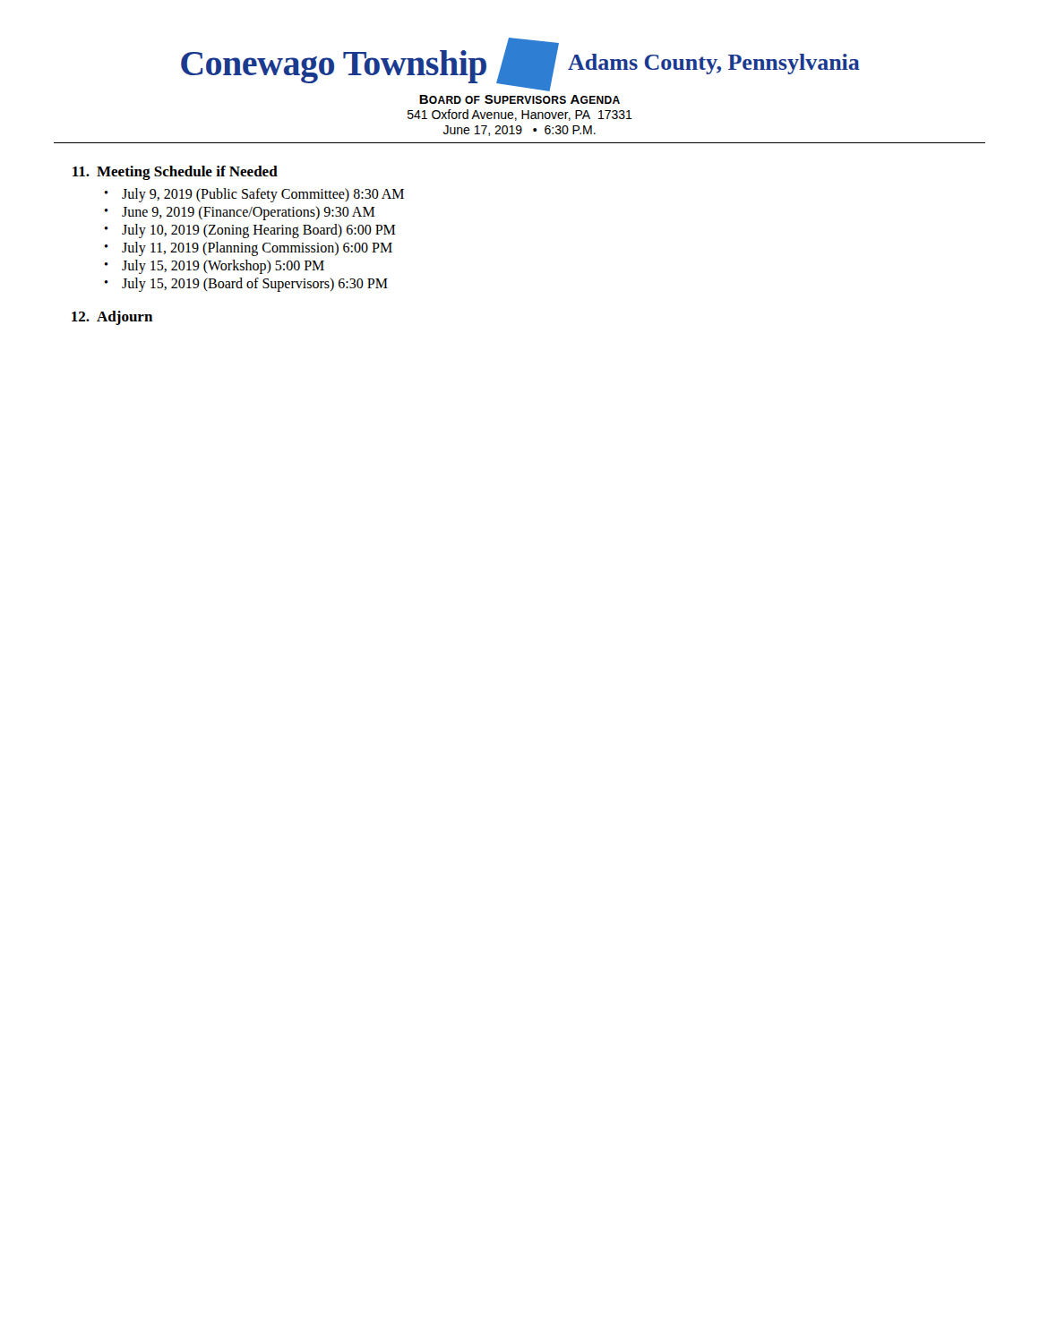Conewago Township Adams County, Pennsylvania
BOARD OF SUPERVISORS AGENDA
541 Oxford Avenue, Hanover, PA 17331
June 17, 2019 • 6:30 P.M.
11. Meeting Schedule if Needed
July 9, 2019 (Public Safety Committee) 8:30 AM
June 9, 2019 (Finance/Operations) 9:30 AM
July 10, 2019 (Zoning Hearing Board) 6:00 PM
July 11, 2019 (Planning Commission) 6:00 PM
July 15, 2019 (Workshop) 5:00 PM
July 15, 2019 (Board of Supervisors) 6:30 PM
12. Adjourn